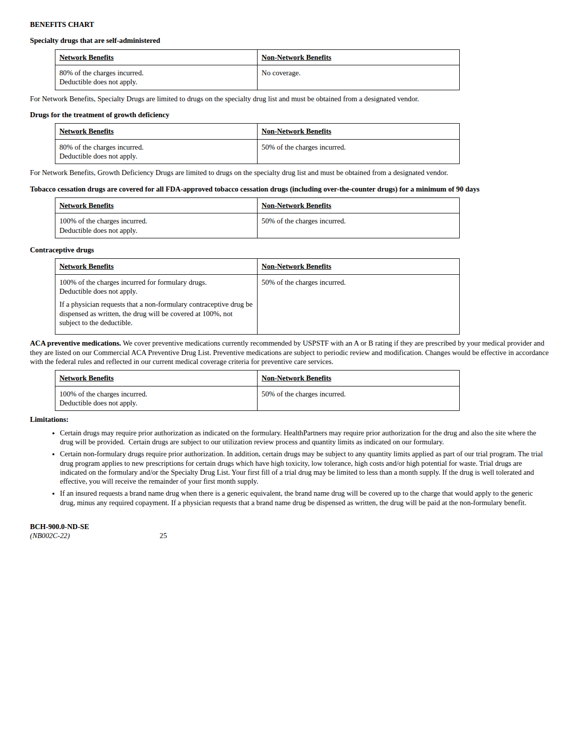BENEFITS CHART
Specialty drugs that are self-administered
| Network Benefits | Non-Network Benefits |
| --- | --- |
| 80% of the charges incurred. Deductible does not apply. | No coverage. |
For Network Benefits, Specialty Drugs are limited to drugs on the specialty drug list and must be obtained from a designated vendor.
Drugs for the treatment of growth deficiency
| Network Benefits | Non-Network Benefits |
| --- | --- |
| 80% of the charges incurred. Deductible does not apply. | 50% of the charges incurred. |
For Network Benefits, Growth Deficiency Drugs are limited to drugs on the specialty drug list and must be obtained from a designated vendor.
Tobacco cessation drugs are covered for all FDA-approved tobacco cessation drugs (including over-the-counter drugs) for a minimum of 90 days
| Network Benefits | Non-Network Benefits |
| --- | --- |
| 100% of the charges incurred. Deductible does not apply. | 50% of the charges incurred. |
Contraceptive drugs
| Network Benefits | Non-Network Benefits |
| --- | --- |
| 100% of the charges incurred for formulary drugs. Deductible does not apply. If a physician requests that a non-formulary contraceptive drug be dispensed as written, the drug will be covered at 100%, not subject to the deductible. | 50% of the charges incurred. |
ACA preventive medications. We cover preventive medications currently recommended by USPSTF with an A or B rating if they are prescribed by your medical provider and they are listed on our Commercial ACA Preventive Drug List. Preventive medications are subject to periodic review and modification. Changes would be effective in accordance with the federal rules and reflected in our current medical coverage criteria for preventive care services.
| Network Benefits | Non-Network Benefits |
| --- | --- |
| 100% of the charges incurred. Deductible does not apply. | 50% of the charges incurred. |
Limitations:
Certain drugs may require prior authorization as indicated on the formulary. HealthPartners may require prior authorization for the drug and also the site where the drug will be provided. Certain drugs are subject to our utilization review process and quantity limits as indicated on our formulary.
Certain non-formulary drugs require prior authorization. In addition, certain drugs may be subject to any quantity limits applied as part of our trial program. The trial drug program applies to new prescriptions for certain drugs which have high toxicity, low tolerance, high costs and/or high potential for waste. Trial drugs are indicated on the formulary and/or the Specialty Drug List. Your first fill of a trial drug may be limited to less than a month supply. If the drug is well tolerated and effective, you will receive the remainder of your first month supply.
If an insured requests a brand name drug when there is a generic equivalent, the brand name drug will be covered up to the charge that would apply to the generic drug, minus any required copayment. If a physician requests that a brand name drug be dispensed as written, the drug will be paid at the non-formulary benefit.
BCH-900.0-ND-SE
(NB002C-22) 25